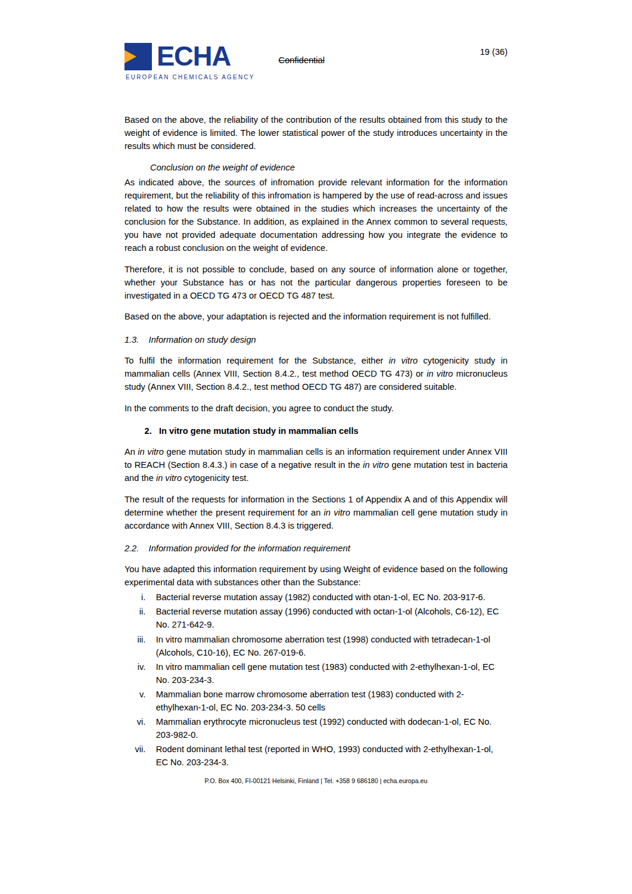ECHA
EUROPEAN CHEMICALS AGENCY
Confidential
19 (36)
Based on the above, the reliability of the contribution of the results obtained from this study to the weight of evidence is limited. The lower statistical power of the study introduces uncertainty in the results which must be considered.
Conclusion on the weight of evidence
As indicated above, the sources of infromation provide relevant information for the information requirement, but the reliability of this infromation is hampered by the use of read-across and issues related to how the results were obtained in the studies which increases the uncertainty of the conclusion for the Substance. In addition, as explained in the Annex common to several requests, you have not provided adequate documentation addressing how you integrate the evidence to reach a robust conclusion on the weight of evidence.
Therefore, it is not possible to conclude, based on any source of information alone or together, whether your Substance has or has not the particular dangerous properties foreseen to be investigated in a OECD TG 473 or OECD TG 487 test.
Based on the above, your adaptation is rejected and the information requirement is not fulfilled.
1.3. Information on study design
To fulfil the information requirement for the Substance, either in vitro cytogenicity study in mammalian cells (Annex VIII, Section 8.4.2., test method OECD TG 473) or in vitro micronucleus study (Annex VIII, Section 8.4.2., test method OECD TG 487) are considered suitable.
In the comments to the draft decision, you agree to conduct the study.
2. In vitro gene mutation study in mammalian cells
An in vitro gene mutation study in mammalian cells is an information requirement under Annex VIII to REACH (Section 8.4.3.) in case of a negative result in the in vitro gene mutation test in bacteria and the in vitro cytogenicity test.
The result of the requests for information in the Sections 1 of Appendix A and of this Appendix will determine whether the present requirement for an in vitro mammalian cell gene mutation study in accordance with Annex VIII, Section 8.4.3 is triggered.
2.2. Information provided for the information requirement
You have adapted this information requirement by using Weight of evidence based on the following experimental data with substances other than the Substance:
i. Bacterial reverse mutation assay (1982) conducted with otan-1-ol, EC No. 203-917-6.
ii. Bacterial reverse mutation assay (1996) conducted with octan-1-ol (Alcohols, C6-12), EC No. 271-642-9.
iii. In vitro mammalian chromosome aberration test (1998) conducted with tetradecan-1-ol (Alcohols, C10-16), EC No. 267-019-6.
iv. In vitro mammalian cell gene mutation test (1983) conducted with 2-ethylhexan-1-ol, EC No. 203-234-3.
v. Mammalian bone marrow chromosome aberration test (1983) conducted with 2-ethylhexan-1-ol, EC No. 203-234-3. 50 cells
vi. Mammalian erythrocyte micronucleus test (1992) conducted with dodecan-1-ol, EC No. 203-982-0.
vii. Rodent dominant lethal test (reported in WHO, 1993) conducted with 2-ethylhexan-1-ol, EC No. 203-234-3.
P.O. Box 400, FI-00121 Helsinki, Finland | Tel. +358 9 686180 | echa.europa.eu